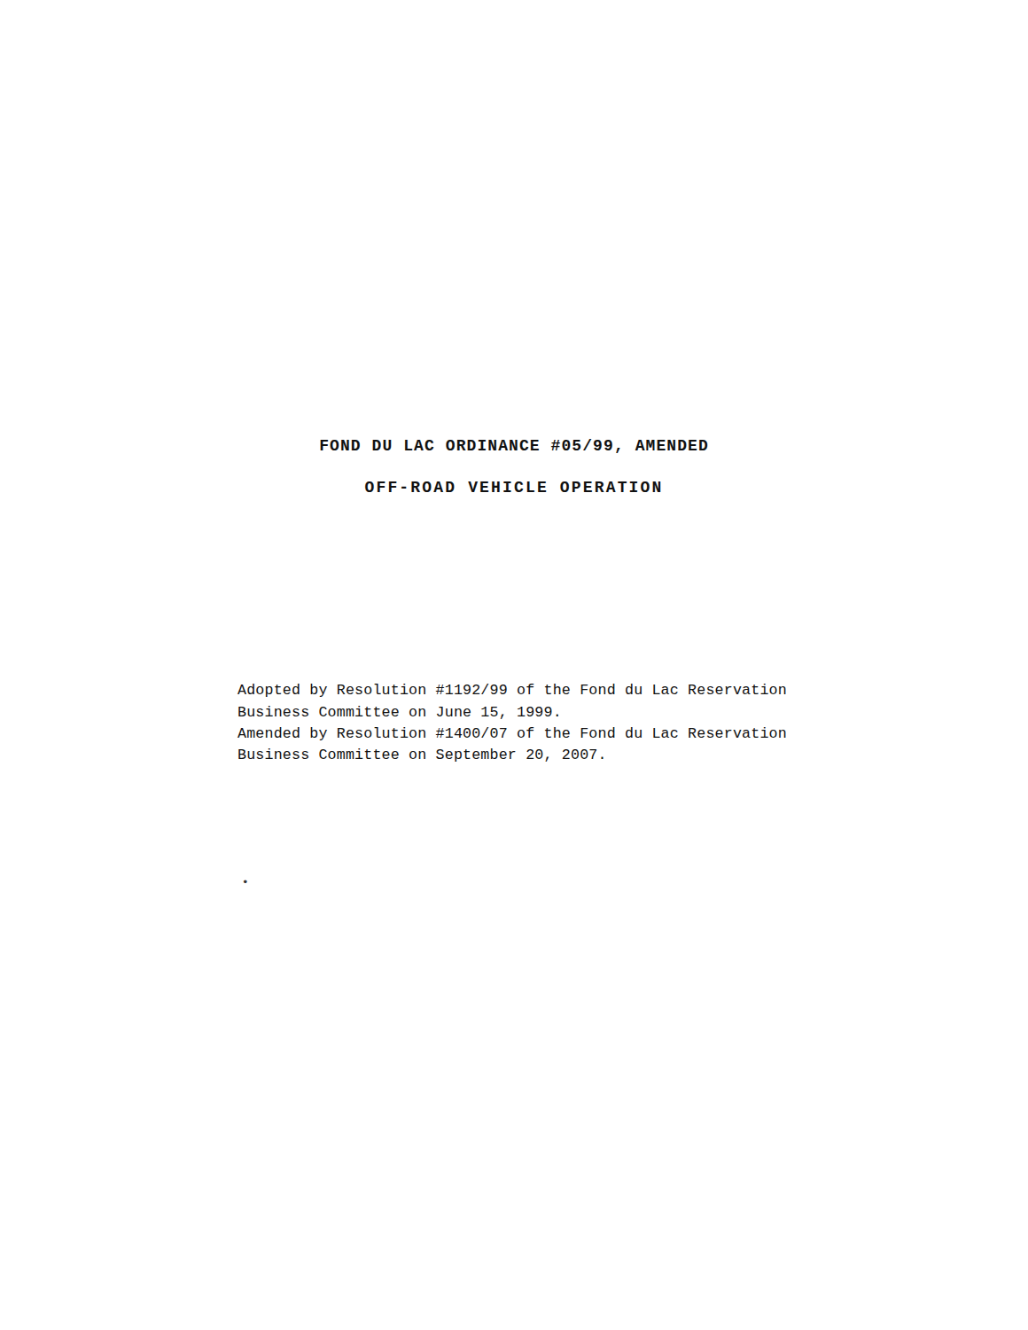FOND DU LAC ORDINANCE #05/99, AMENDED
OFF-ROAD VEHICLE OPERATION
Adopted by Resolution #1192/99 of the Fond du Lac Reservation Business Committee on June 15, 1999.
Amended by Resolution #1400/07 of the Fond du Lac Reservation Business Committee on September 20, 2007.
•